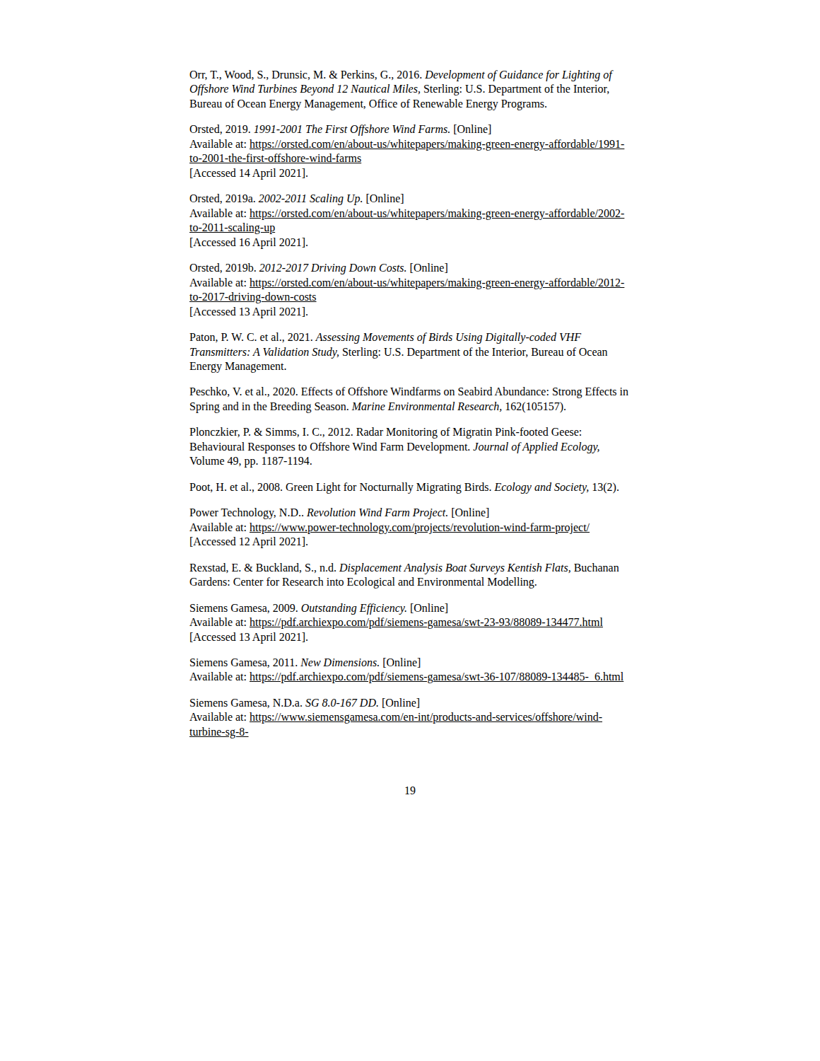Orr, T., Wood, S., Drunsic, M. & Perkins, G., 2016. Development of Guidance for Lighting of Offshore Wind Turbines Beyond 12 Nautical Miles, Sterling: U.S. Department of the Interior, Bureau of Ocean Energy Management, Office of Renewable Energy Programs.
Orsted, 2019. 1991-2001 The First Offshore Wind Farms. [Online]
Available at: https://orsted.com/en/about-us/whitepapers/making-green-energy-affordable/1991-to-2001-the-first-offshore-wind-farms
[Accessed 14 April 2021].
Orsted, 2019a. 2002-2011 Scaling Up. [Online]
Available at: https://orsted.com/en/about-us/whitepapers/making-green-energy-affordable/2002-to-2011-scaling-up
[Accessed 16 April 2021].
Orsted, 2019b. 2012-2017 Driving Down Costs. [Online]
Available at: https://orsted.com/en/about-us/whitepapers/making-green-energy-affordable/2012-to-2017-driving-down-costs
[Accessed 13 April 2021].
Paton, P. W. C. et al., 2021. Assessing Movements of Birds Using Digitally-coded VHF Transmitters: A Validation Study, Sterling: U.S. Department of the Interior, Bureau of Ocean Energy Management.
Peschko, V. et al., 2020. Effects of Offshore Windfarms on Seabird Abundance: Strong Effects in Spring and in the Breeding Season. Marine Environmental Research, 162(105157).
Plonczkier, P. & Simms, I. C., 2012. Radar Monitoring of Migratin Pink-footed Geese: Behavioural Responses to Offshore Wind Farm Development. Journal of Applied Ecology, Volume 49, pp. 1187-1194.
Poot, H. et al., 2008. Green Light for Nocturnally Migrating Birds. Ecology and Society, 13(2).
Power Technology, N.D.. Revolution Wind Farm Project. [Online]
Available at: https://www.power-technology.com/projects/revolution-wind-farm-project/
[Accessed 12 April 2021].
Rexstad, E. & Buckland, S., n.d. Displacement Analysis Boat Surveys Kentish Flats, Buchanan Gardens: Center for Research into Ecological and Environmental Modelling.
Siemens Gamesa, 2009. Outstanding Efficiency. [Online]
Available at: https://pdf.archiexpo.com/pdf/siemens-gamesa/swt-23-93/88089-134477.html
[Accessed 13 April 2021].
Siemens Gamesa, 2011. New Dimensions. [Online]
Available at: https://pdf.archiexpo.com/pdf/siemens-gamesa/swt-36-107/88089-134485-_6.html
Siemens Gamesa, N.D.a. SG 8.0-167 DD. [Online]
Available at: https://www.siemensgamesa.com/en-int/products-and-services/offshore/wind-turbine-sg-8-
19